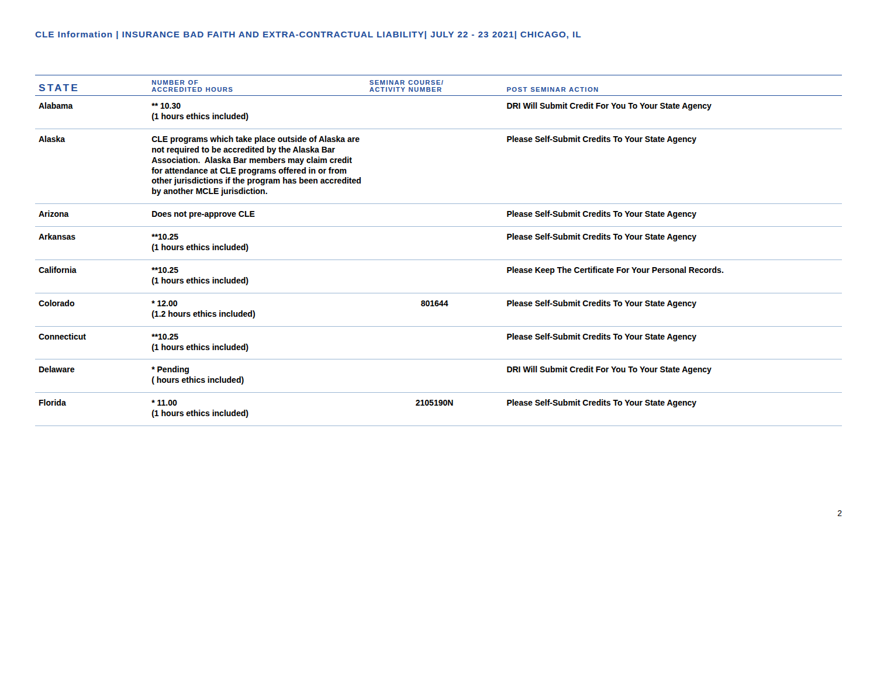CLE Information | INSURANCE BAD FAITH AND EXTRA-CONTRACTUAL LIABILITY| JULY 22 - 23 2021| CHICAGO, IL
| STATE | NUMBER OF ACCREDITED HOURS | SEMINAR COURSE/ ACTIVITY NUMBER | POST SEMINAR ACTION |
| --- | --- | --- | --- |
| Alabama | ** 10.30 (1 hours ethics included) | | DRI Will Submit Credit For You To Your State Agency |
| Alaska | CLE programs which take place outside of Alaska are not required to be accredited by the Alaska Bar Association. Alaska Bar members may claim credit for attendance at CLE programs offered in or from other jurisdictions if the program has been accredited by another MCLE jurisdiction. | | Please Self-Submit Credits To Your State Agency |
| Arizona | Does not pre-approve CLE | | Please Self-Submit Credits To Your State Agency |
| Arkansas | **10.25 (1 hours ethics included) | | Please Self-Submit Credits To Your State Agency |
| California | **10.25 (1 hours ethics included) | | Please Keep The Certificate For Your Personal Records. |
| Colorado | * 12.00 (1.2 hours ethics included) | 801644 | Please Self-Submit Credits To Your State Agency |
| Connecticut | **10.25 (1 hours ethics included) | | Please Self-Submit Credits To Your State Agency |
| Delaware | * Pending ( hours ethics included) | | DRI Will Submit Credit For You To Your State Agency |
| Florida | * 11.00 (1 hours ethics included) | 2105190N | Please Self-Submit Credits To Your State Agency |
2